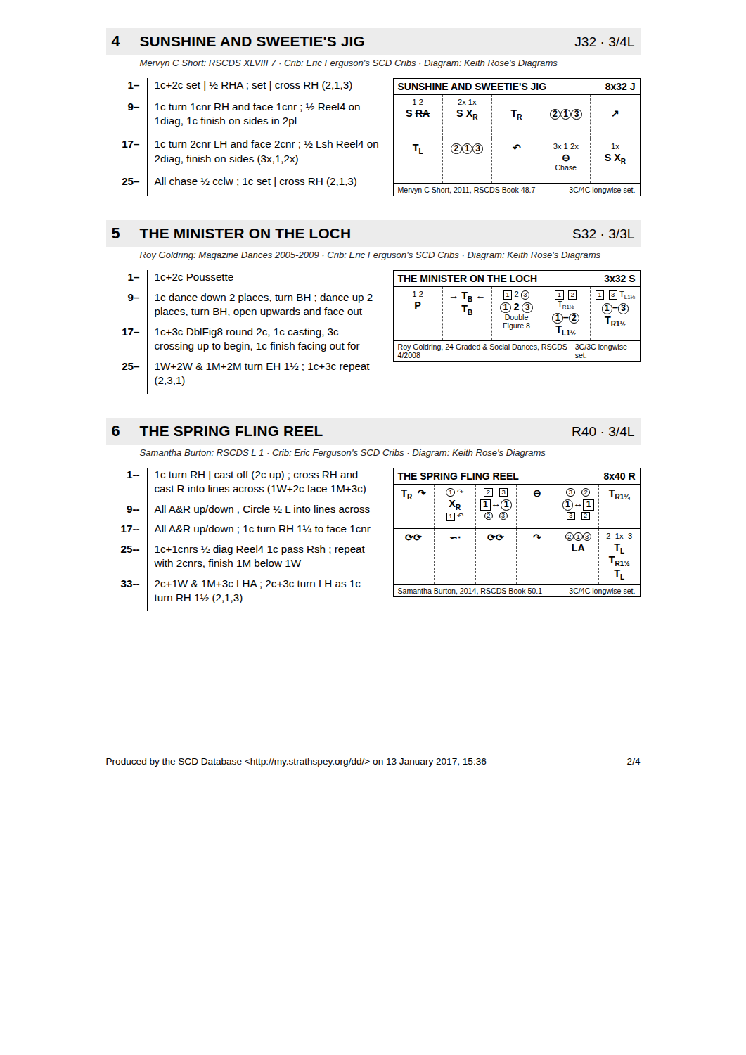4
SUNSHINE AND SWEETIE'S JIG
J32 · 3/4L
Mervyn C Short: RSCDS XLVIII 7 · Crib: Eric Ferguson's SCD Cribs · Diagram: Keith Rose's Diagrams
| 1– | 1c+2c set / ½ RHA ; set / cross RH (2,1,3) |
| 9– | 1c turn 1cnr RH and face 1cnr ; ½ Reel4 on 1diag, 1c finish on sides in 2pl |
| 17– | 1c turn 2cnr LH and face 2cnr ; ½ Lsh Reel4 on 2diag, finish on sides (3x,1,2x) |
| 25– | All chase ½ cclw ; 1c set / cross RH (2,1,3) |
SUNSHINE AND SWEETIE'S JIG 8x32 J
1 2
S RA
2x 1x
S XR
TR
213
↗
TL
213
↶
3x 1 2x
⊖
Chase
1x
S XR
Mervyn C Short, 2011, RSCDS Book 48.7 3C/4C longwise set.
5
THE MINISTER ON THE LOCH
S32 · 3/3L
Roy Goldring: Magazine Dances 2005-2009 · Crib: Eric Ferguson's SCD Cribs · Diagram: Keith Rose's Diagrams
| 1– | 1c+2c Poussette |
| 9– | 1c dance down 2 places, turn BH ; dance up 2 places, turn BH, open upwards and face out |
| 17– | 1c+3c DblFig8 round 2c, 1c casting, 3c crossing up to begin, 1c finish facing out for |
| 25– | 1W+2W & 1M+2M turn EH 1½ ; 1c+3c repeat (2,3,1) |
THE MINISTER ON THE LOCH 3x32 S
1 2
P
→ TB ← TB
1 2 3
1 2 3
Double Figure 8
1–2 TR1½
1–2 TL1½
1–3 TL1½
1–3 TR1½
Roy Goldring, 24 Graded & Social Dances, RSCDS 4/2008 3C/3C longwise set.
6
THE SPRING FLING REEL
R40 · 3/4L
Samantha Burton: RSCDS L 1 · Crib: Eric Ferguson's SCD Cribs · Diagram: Keith Rose's Diagrams
| 1-- | 1c turn RH / cast off (2c up) ; cross RH and cast R into lines across (1W+2c face 1M+3c) |
| 9-- | All A&R up/down , Circle ½ L into lines across |
| 17-- | All A&R up/down ; 1c turn RH 1¼ to face 1cnr |
| 25-- | 1c+1cnrs ½ diag Reel4 1c pass Rsh ; repeat with 2cnrs, finish 1M below 1W |
| 33-- | 2c+1W & 1M+3c LHA ; 2c+3c turn LH as 1c turn RH 1½ (2,1,3) |
THE SPRING FLING REEL 8x40 R
TR ↷
1 ↷
XR
1 ↶
2 3
1↔1
2 3
⊖
3 2
1↔1
3 2
TR1¼
⟳⟳
∽⋅
⟳⟳
↷
213
LA
2 1x 3
TL TR1½ TL
Samantha Burton, 2014, RSCDS Book 50.1 3C/4C longwise set.
Produced by the SCD Database <http://my.strathspey.org/dd/> on 13 January 2017, 15:36 2/4